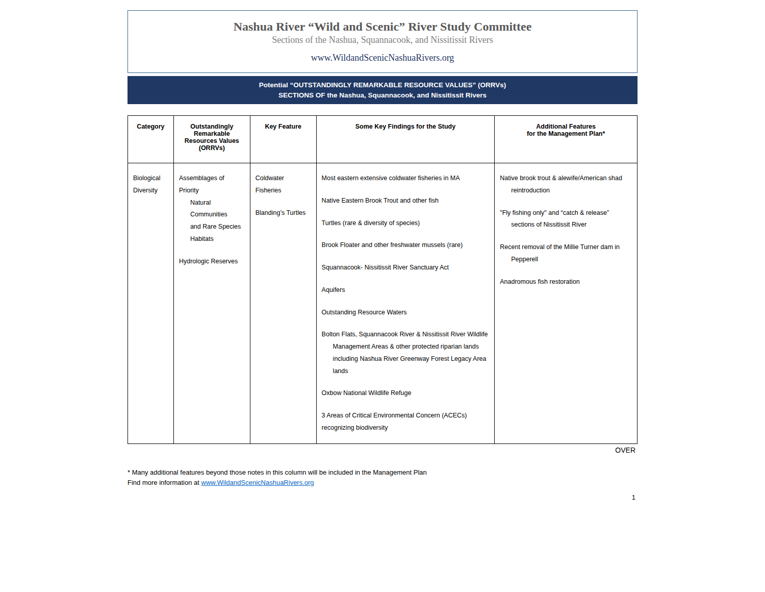Nashua River “Wild and Scenic” River Study Committee
Sections of the Nashua, Squannacook, and Nissitissit Rivers
www.WildandScenicNashuaRivers.org
Potential “OUTSTANDINGLY REMARKABLE RESOURCE VALUES” (ORRVs)
SECTIONS OF the Nashua, Squannacook, and Nissitissit Rivers
| Category | Outstandingly Remarkable Resources Values (ORRVs) | Key Feature | Some Key Findings for the Study | Additional Features for the Management Plan* |
| --- | --- | --- | --- | --- |
| Biological Diversity | Assemblages of Priority Natural Communities and Rare Species Habitats Hydrologic Reserves | Coldwater Fisheries Blanding’s Turtles | Most eastern extensive coldwater fisheries in MA Native Eastern Brook Trout and other fish Turtles (rare & diversity of species) Brook Floater and other freshwater mussels (rare) Squannacook- Nissitissit River Sanctuary Act Aquifers Outstanding Resource Waters Bolton Flats, Squannacook River & Nissitissit River Wildlife Management Areas & other protected riparian lands including Nashua River Greenway Forest Legacy Area lands Oxbow National Wildlife Refuge 3 Areas of Critical Environmental Concern (ACECs) recognizing biodiversity | Native brook trout & alewife/American shad reintroduction "Fly fishing only" and “catch & release” sections of Nissitissit River Recent removal of the Millie Turner dam in Pepperell Anadromous fish restoration |
OVER
* Many additional features beyond those notes in this column will be included in the Management Plan
Find more information at www.WildandScenicNashuaRivers.org
1